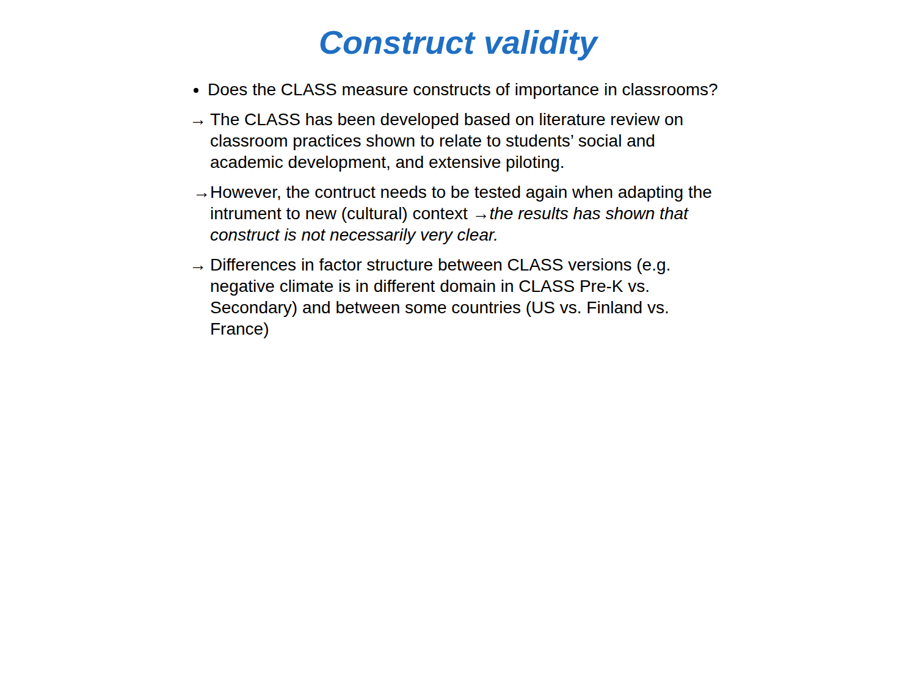Construct validity
Does the CLASS measure constructs of importance in classrooms?
The CLASS has been developed based on literature review on classroom practices shown to relate to students’ social and academic development, and extensive piloting.
However, the contruct needs to be tested again when adapting the intrument to new (cultural) context →the results has shown that construct is not necessarily very clear.
Differences in factor structure between CLASS versions (e.g. negative climate is in different domain in CLASS Pre-K vs. Secondary) and between some countries (US vs. Finland vs. France)